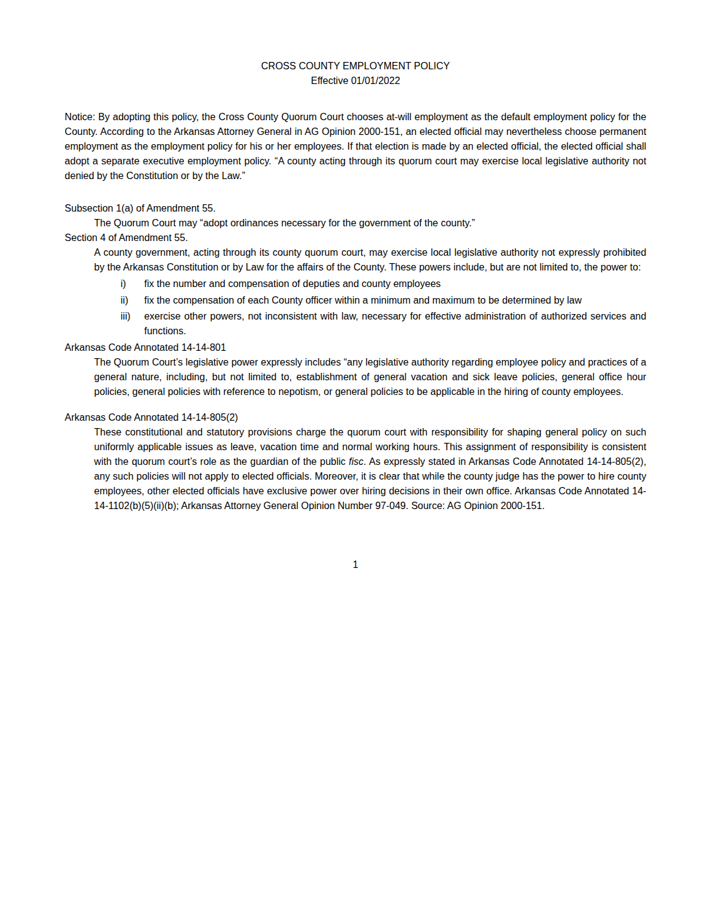CROSS COUNTY EMPLOYMENT POLICY
Effective 01/01/2022
Notice: By adopting this policy, the Cross County Quorum Court chooses at-will employment as the default employment policy for the County. According to the Arkansas Attorney General in AG Opinion 2000-151, an elected official may nevertheless choose permanent employment as the employment policy for his or her employees. If that election is made by an elected official, the elected official shall adopt a separate executive employment policy. “A county acting through its quorum court may exercise local legislative authority not denied by the Constitution or by the Law.”
Subsection 1(a) of Amendment 55.
The Quorum Court may “adopt ordinances necessary for the government of the county.”
Section 4 of Amendment 55.
A county government, acting through its county quorum court, may exercise local legislative authority not expressly prohibited by the Arkansas Constitution or by Law for the affairs of the County. These powers include, but are not limited to, the power to:
i) fix the number and compensation of deputies and county employees
ii) fix the compensation of each County officer within a minimum and maximum to be determined by law
iii) exercise other powers, not inconsistent with law, necessary for effective administration of authorized services and functions.
Arkansas Code Annotated 14-14-801
The Quorum Court’s legislative power expressly includes “any legislative authority regarding employee policy and practices of a general nature, including, but not limited to, establishment of general vacation and sick leave policies, general office hour policies, general policies with reference to nepotism, or general policies to be applicable in the hiring of county employees.
Arkansas Code Annotated 14-14-805(2)
These constitutional and statutory provisions charge the quorum court with responsibility for shaping general policy on such uniformly applicable issues as leave, vacation time and normal working hours. This assignment of responsibility is consistent with the quorum court’s role as the guardian of the public fisc. As expressly stated in Arkansas Code Annotated 14-14-805(2), any such policies will not apply to elected officials. Moreover, it is clear that while the county judge has the power to hire county employees, other elected officials have exclusive power over hiring decisions in their own office. Arkansas Code Annotated 14-14-1102(b)(5)(ii)(b); Arkansas Attorney General Opinion Number 97-049. Source: AG Opinion 2000-151.
1